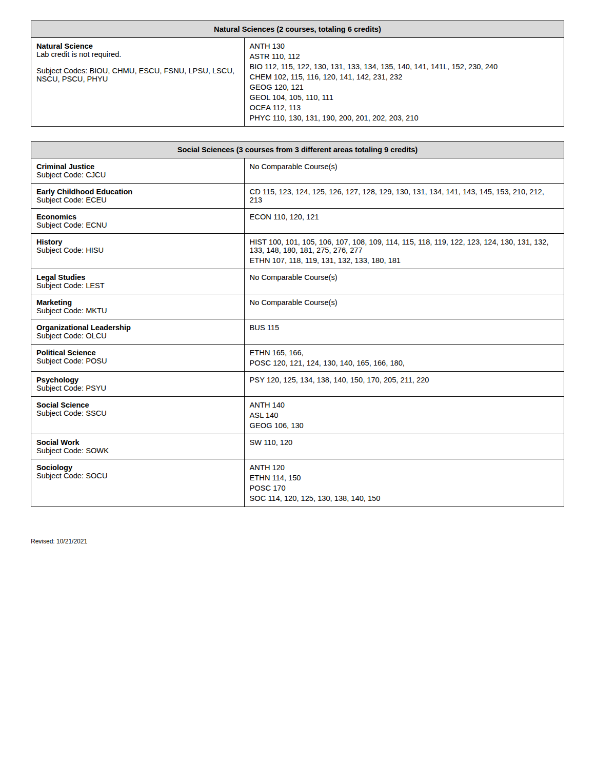| Natural Sciences (2 courses, totaling 6 credits) |
| --- |
| Natural Science Lab credit is not required. Subject Codes: BIOU, CHMU, ESCU, FSNU, LPSU, LSCU, NSCU, PSCU, PHYU | ANTH 130 ASTR 110, 112 BIO 112, 115, 122, 130, 131, 133, 134, 135, 140, 141, 141L, 152, 230, 240 CHEM 102, 115, 116, 120, 141, 142, 231, 232 GEOG 120, 121 GEOL 104, 105, 110, 111 OCEA 112, 113 PHYC 110, 130, 131, 190, 200, 201, 202, 203, 210 |
| Social Sciences (3 courses from 3 different areas totaling 9 credits) |
| --- |
| Criminal Justice Subject Code: CJCU | No Comparable Course(s) |
| Early Childhood Education Subject Code: ECEU | CD 115, 123, 124, 125, 126, 127, 128, 129, 130, 131, 134, 141, 143, 145, 153, 210, 212, 213 |
| Economics Subject Code: ECNU | ECON 110, 120, 121 |
| History Subject Code: HISU | HIST 100, 101, 105, 106, 107, 108, 109, 114, 115, 118, 119, 122, 123, 124, 130, 131, 132, 133, 148, 180, 181, 275, 276, 277 ETHN 107, 118, 119, 131, 132, 133, 180, 181 |
| Legal Studies Subject Code: LEST | No Comparable Course(s) |
| Marketing Subject Code: MKTU | No Comparable Course(s) |
| Organizational Leadership Subject Code: OLCU | BUS 115 |
| Political Science Subject Code: POSU | ETHN 165, 166, POSC 120, 121, 124, 130, 140, 165, 166, 180, |
| Psychology Subject Code: PSYU | PSY 120, 125, 134, 138, 140, 150, 170, 205, 211, 220 |
| Social Science Subject Code: SSCU | ANTH 140 ASL 140 GEOG 106, 130 |
| Social Work Subject Code: SOWK | SW 110, 120 |
| Sociology Subject Code: SOCU | ANTH 120 ETHN 114, 150 POSC 170 SOC 114, 120, 125, 130, 138, 140, 150 |
Revised: 10/21/2021